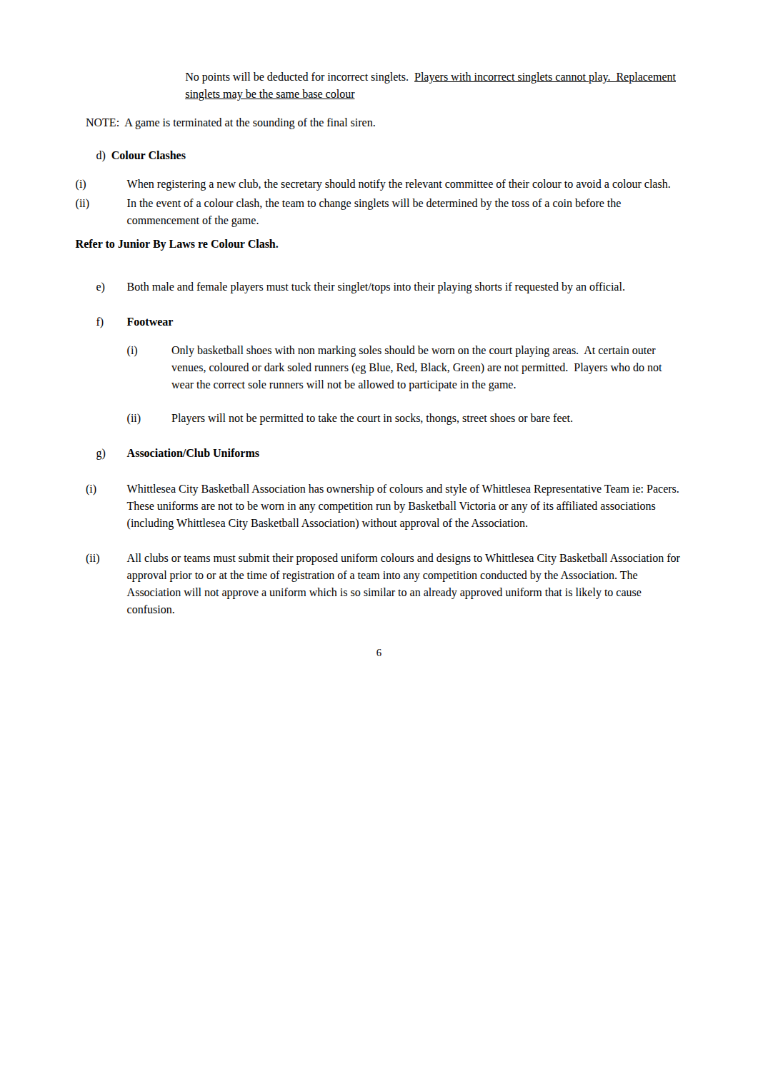No points will be deducted for incorrect singlets. Players with incorrect singlets cannot play. Replacement singlets may be the same base colour
NOTE: A game is terminated at the sounding of the final siren.
d) Colour Clashes
(i) When registering a new club, the secretary should notify the relevant committee of their colour to avoid a colour clash.
(ii) In the event of a colour clash, the team to change singlets will be determined by the toss of a coin before the commencement of the game.
Refer to Junior By Laws re Colour Clash.
e) Both male and female players must tuck their singlet/tops into their playing shorts if requested by an official.
f) Footwear
(i) Only basketball shoes with non marking soles should be worn on the court playing areas. At certain outer venues, coloured or dark soled runners (eg Blue, Red, Black, Green) are not permitted. Players who do not wear the correct sole runners will not be allowed to participate in the game.
(ii) Players will not be permitted to take the court in socks, thongs, street shoes or bare feet.
g) Association/Club Uniforms
(i) Whittlesea City Basketball Association has ownership of colours and style of Whittlesea Representative Team ie: Pacers. These uniforms are not to be worn in any competition run by Basketball Victoria or any of its affiliated associations (including Whittlesea City Basketball Association) without approval of the Association.
(ii) All clubs or teams must submit their proposed uniform colours and designs to Whittlesea City Basketball Association for approval prior to or at the time of registration of a team into any competition conducted by the Association. The Association will not approve a uniform which is so similar to an already approved uniform that is likely to cause confusion.
6